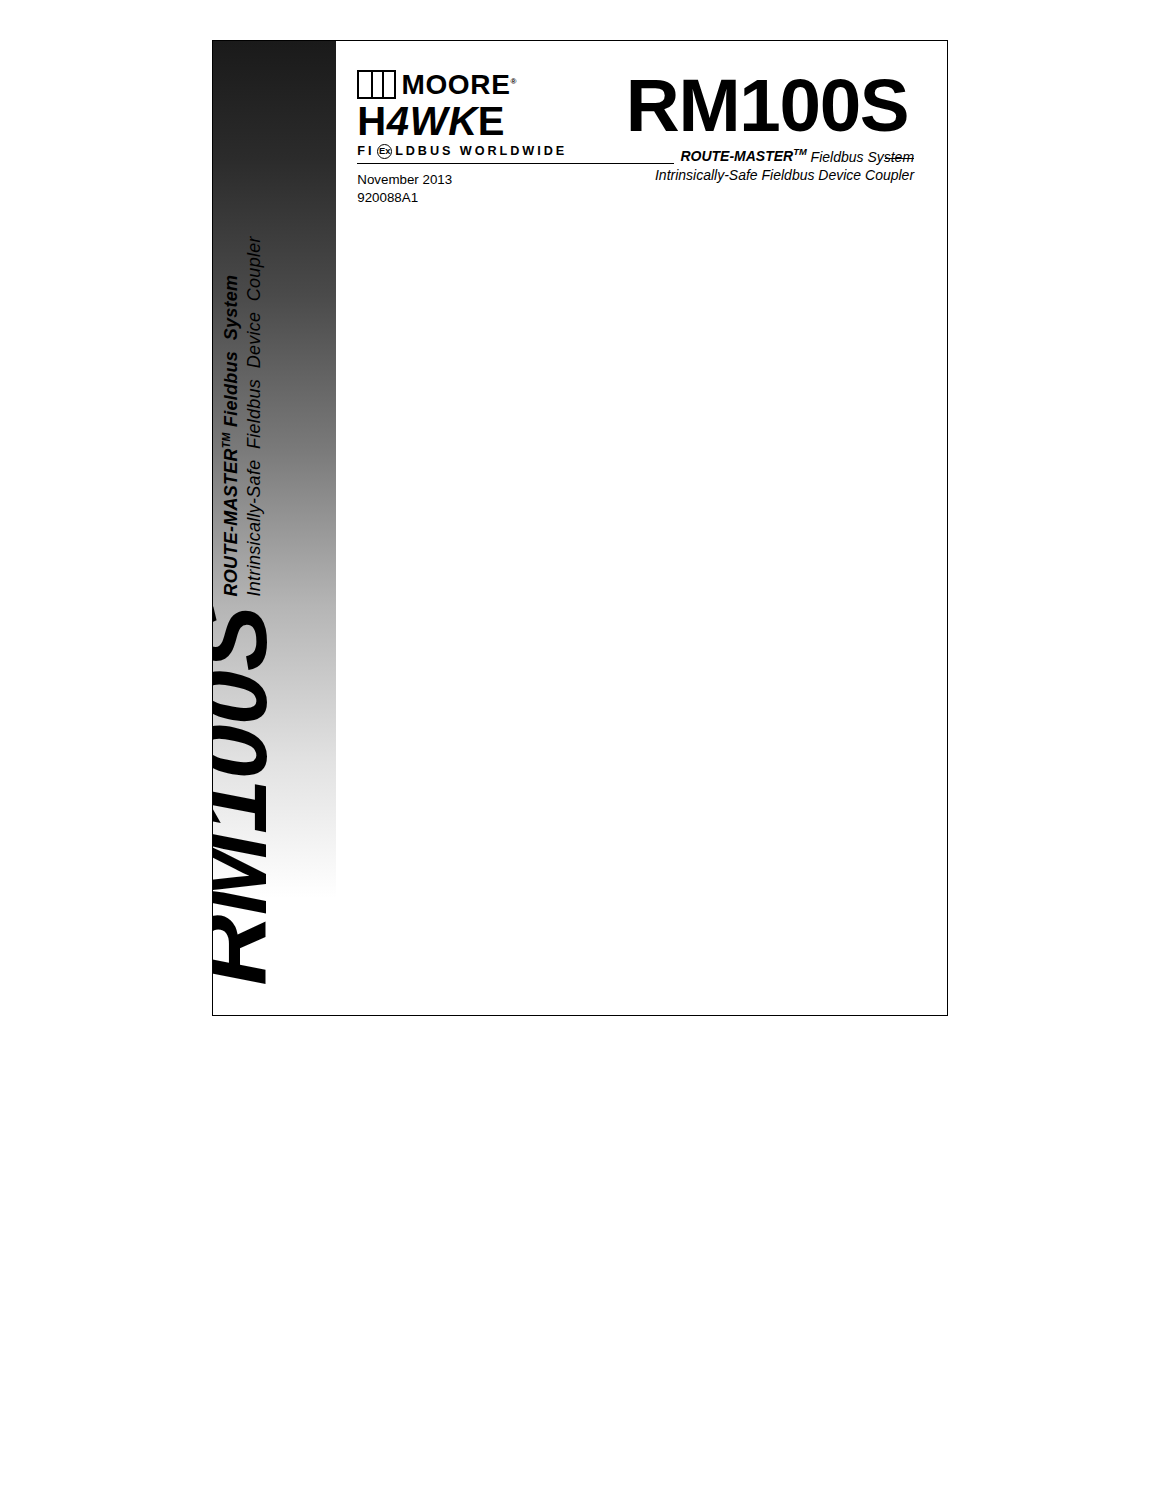RM100S
ROUTE-MASTERTM Fieldbus System
Intrinsically-Safe Fieldbus Device Coupler
MOORE®
H4WKE
FI Ex LDBUS WORLDWIDE
November 2013
920088A1
RM100S
ROUTE-MASTERTM Fieldbus System
Intrinsically-Safe Fieldbus Device Coupler